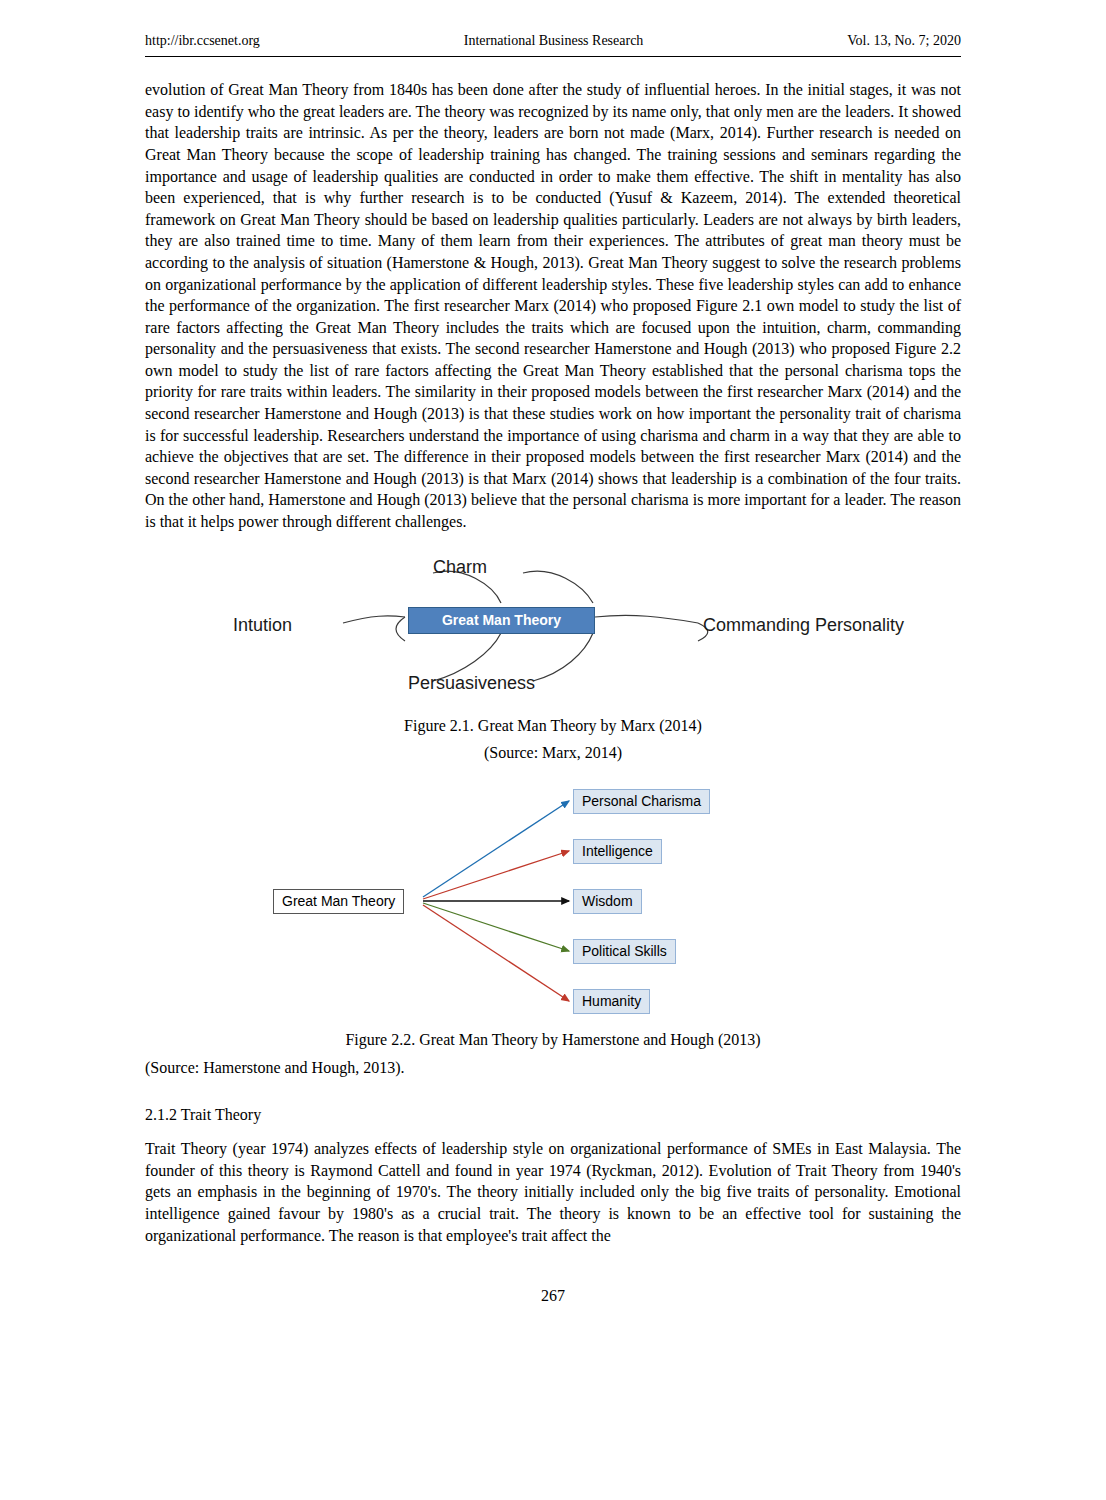http://ibr.ccsenet.org International Business Research Vol. 13, No. 7; 2020
evolution of Great Man Theory from 1840s has been done after the study of influential heroes. In the initial stages, it was not easy to identify who the great leaders are. The theory was recognized by its name only, that only men are the leaders. It showed that leadership traits are intrinsic. As per the theory, leaders are born not made (Marx, 2014). Further research is needed on Great Man Theory because the scope of leadership training has changed. The training sessions and seminars regarding the importance and usage of leadership qualities are conducted in order to make them effective. The shift in mentality has also been experienced, that is why further research is to be conducted (Yusuf & Kazeem, 2014). The extended theoretical framework on Great Man Theory should be based on leadership qualities particularly. Leaders are not always by birth leaders, they are also trained time to time. Many of them learn from their experiences. The attributes of great man theory must be according to the analysis of situation (Hamerstone & Hough, 2013). Great Man Theory suggest to solve the research problems on organizational performance by the application of different leadership styles. These five leadership styles can add to enhance the performance of the organization. The first researcher Marx (2014) who proposed Figure 2.1 own model to study the list of rare factors affecting the Great Man Theory includes the traits which are focused upon the intuition, charm, commanding personality and the persuasiveness that exists. The second researcher Hamerstone and Hough (2013) who proposed Figure 2.2 own model to study the list of rare factors affecting the Great Man Theory established that the personal charisma tops the priority for rare traits within leaders. The similarity in their proposed models between the first researcher Marx (2014) and the second researcher Hamerstone and Hough (2013) is that these studies work on how important the personality trait of charisma is for successful leadership. Researchers understand the importance of using charisma and charm in a way that they are able to achieve the objectives that are set. The difference in their proposed models between the first researcher Marx (2014) and the second researcher Hamerstone and Hough (2013) is that Marx (2014) shows that leadership is a combination of the four traits. On the other hand, Hamerstone and Hough (2013) believe that the personal charisma is more important for a leader. The reason is that it helps power through different challenges.
Charm Intution Commanding Personality Persuasiveness Great Man Theory
Figure 2.1. Great Man Theory by Marx (2014) (Source: Marx, 2014)
Great Man Theory Personal Charisma Intelligence Wisdom Political Skills Humanity
Figure 2.2. Great Man Theory by Hamerstone and Hough (2013)
(Source: Hamerstone and Hough, 2013).
2.1.2 Trait Theory
Trait Theory (year 1974) analyzes effects of leadership style on organizational performance of SMEs in East Malaysia. The founder of this theory is Raymond Cattell and found in year 1974 (Ryckman, 2012). Evolution of Trait Theory from 1940's gets an emphasis in the beginning of 1970's. The theory initially included only the big five traits of personality. Emotional intelligence gained favour by 1980's as a crucial trait. The theory is known to be an effective tool for sustaining the organizational performance. The reason is that employee's trait affect the
267